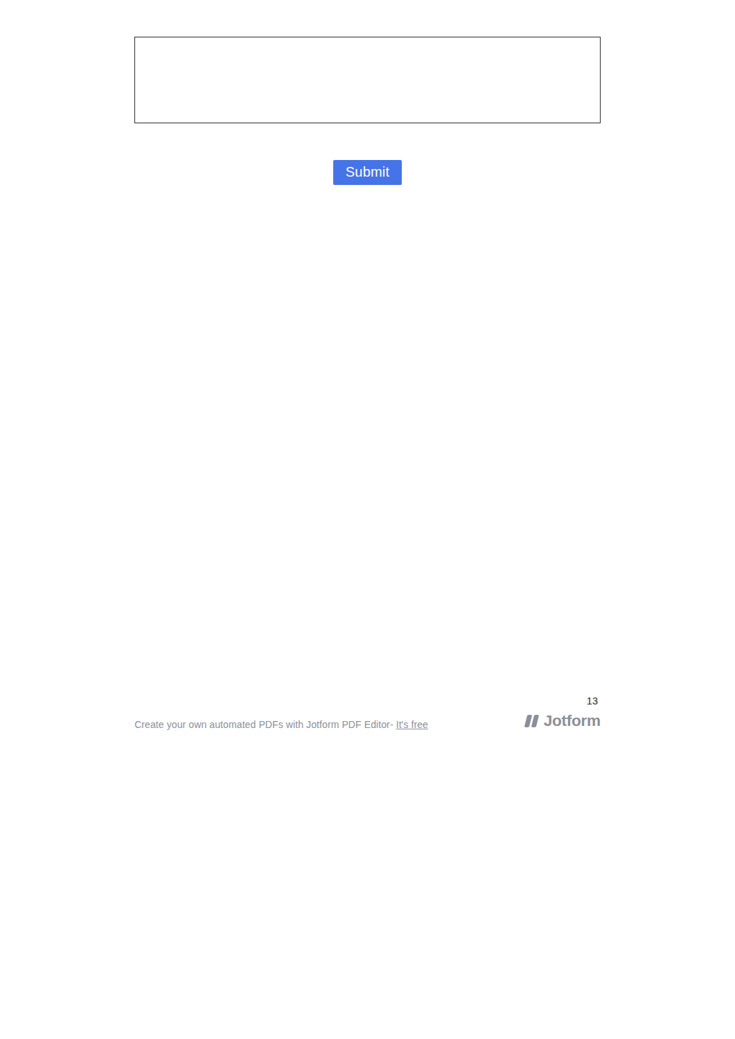Submit
Create your own automated PDFs with Jotform PDF Editor- It's free
13
Jotform